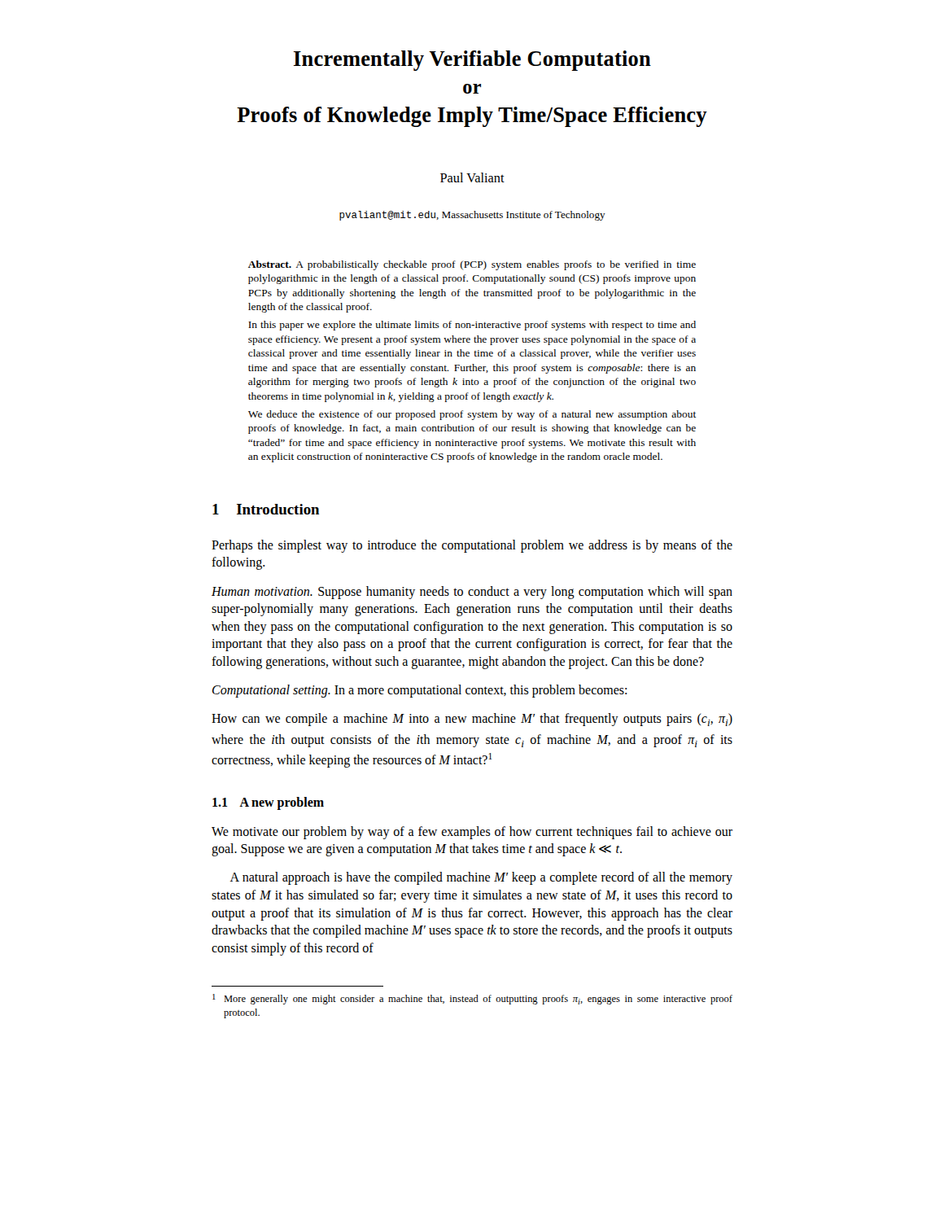Incrementally Verifiable Computation or Proofs of Knowledge Imply Time/Space Efficiency
Paul Valiant
pvaliant@mit.edu, Massachusetts Institute of Technology
Abstract. A probabilistically checkable proof (PCP) system enables proofs to be verified in time polylogarithmic in the length of a classical proof. Computationally sound (CS) proofs improve upon PCPs by additionally shortening the length of the transmitted proof to be polylogarithmic in the length of the classical proof.
In this paper we explore the ultimate limits of non-interactive proof systems with respect to time and space efficiency. We present a proof system where the prover uses space polynomial in the space of a classical prover and time essentially linear in the time of a classical prover, while the verifier uses time and space that are essentially constant. Further, this proof system is composable: there is an algorithm for merging two proofs of length k into a proof of the conjunction of the original two theorems in time polynomial in k, yielding a proof of length exactly k.
We deduce the existence of our proposed proof system by way of a natural new assumption about proofs of knowledge. In fact, a main contribution of our result is showing that knowledge can be “traded” for time and space efficiency in noninteractive proof systems. We motivate this result with an explicit construction of noninteractive CS proofs of knowledge in the random oracle model.
1 Introduction
Perhaps the simplest way to introduce the computational problem we address is by means of the following.
Human motivation. Suppose humanity needs to conduct a very long computation which will span super-polynomially many generations. Each generation runs the computation until their deaths when they pass on the computational configuration to the next generation. This computation is so important that they also pass on a proof that the current configuration is correct, for fear that the following generations, without such a guarantee, might abandon the project. Can this be done?
Computational setting. In a more computational context, this problem becomes:
How can we compile a machine M into a new machine M′ that frequently outputs pairs (ci, πi) where the ith output consists of the ith memory state ci of machine M, and a proof πi of its correctness, while keeping the resources of M intact?1
1.1 A new problem
We motivate our problem by way of a few examples of how current techniques fail to achieve our goal. Suppose we are given a computation M that takes time t and space k ≪ t.
A natural approach is have the compiled machine M′ keep a complete record of all the memory states of M it has simulated so far; every time it simulates a new state of M, it uses this record to output a proof that its simulation of M is thus far correct. However, this approach has the clear drawbacks that the compiled machine M′ uses space tk to store the records, and the proofs it outputs consist simply of this record of
1 More generally one might consider a machine that, instead of outputting proofs πi, engages in some interactive proof protocol.